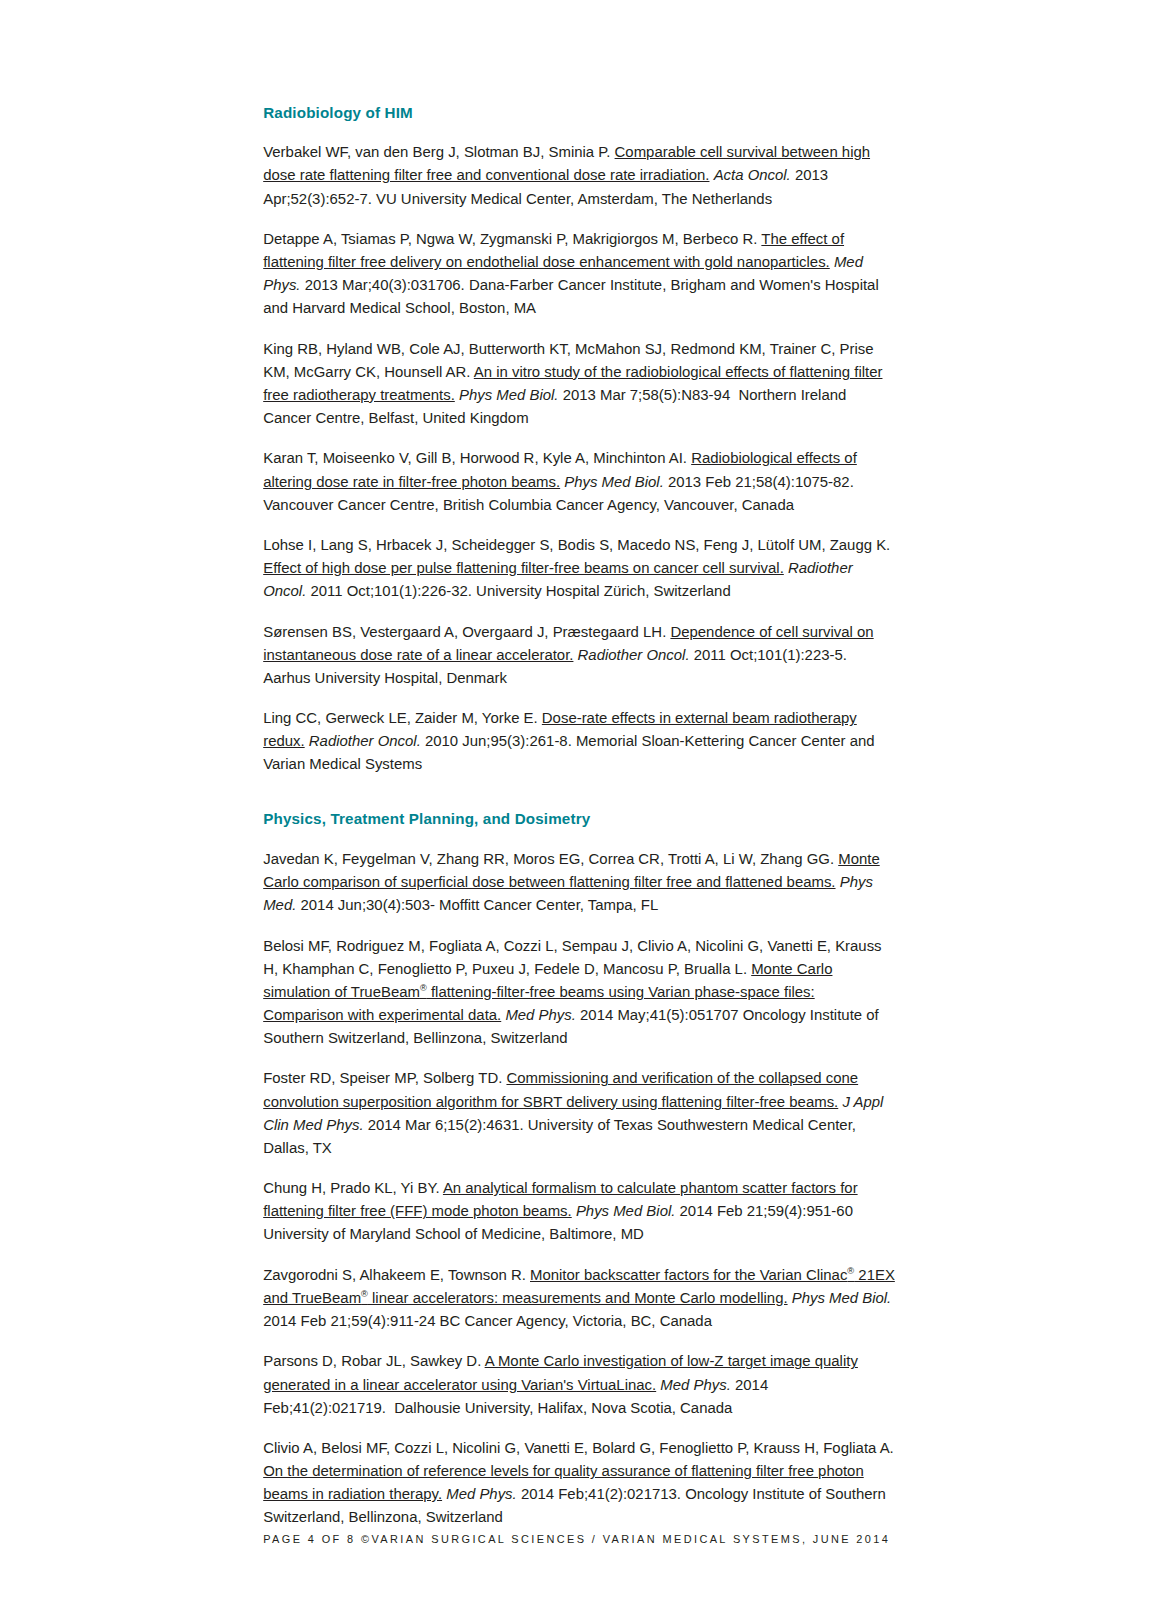Radiobiology of HIM
Verbakel WF, van den Berg J, Slotman BJ, Sminia P. Comparable cell survival between high dose rate flattening filter free and conventional dose rate irradiation. Acta Oncol. 2013 Apr;52(3):652-7. VU University Medical Center, Amsterdam, The Netherlands
Detappe A, Tsiamas P, Ngwa W, Zygmanski P, Makrigiorgos M, Berbeco R. The effect of flattening filter free delivery on endothelial dose enhancement with gold nanoparticles. Med Phys. 2013 Mar;40(3):031706. Dana-Farber Cancer Institute, Brigham and Women's Hospital and Harvard Medical School, Boston, MA
King RB, Hyland WB, Cole AJ, Butterworth KT, McMahon SJ, Redmond KM, Trainer C, Prise KM, McGarry CK, Hounsell AR. An in vitro study of the radiobiological effects of flattening filter free radiotherapy treatments. Phys Med Biol. 2013 Mar 7;58(5):N83-94 Northern Ireland Cancer Centre, Belfast, United Kingdom
Karan T, Moiseenko V, Gill B, Horwood R, Kyle A, Minchinton AI. Radiobiological effects of altering dose rate in filter-free photon beams. Phys Med Biol. 2013 Feb 21;58(4):1075-82. Vancouver Cancer Centre, British Columbia Cancer Agency, Vancouver, Canada
Lohse I, Lang S, Hrbacek J, Scheidegger S, Bodis S, Macedo NS, Feng J, Lütolf UM, Zaugg K. Effect of high dose per pulse flattening filter-free beams on cancer cell survival. Radiother Oncol. 2011 Oct;101(1):226-32. University Hospital Zürich, Switzerland
Sørensen BS, Vestergaard A, Overgaard J, Præstegaard LH. Dependence of cell survival on instantaneous dose rate of a linear accelerator. Radiother Oncol. 2011 Oct;101(1):223-5. Aarhus University Hospital, Denmark
Ling CC, Gerweck LE, Zaider M, Yorke E. Dose-rate effects in external beam radiotherapy redux. Radiother Oncol. 2010 Jun;95(3):261-8. Memorial Sloan-Kettering Cancer Center and Varian Medical Systems
Physics, Treatment Planning, and Dosimetry
Javedan K, Feygelman V, Zhang RR, Moros EG, Correa CR, Trotti A, Li W, Zhang GG. Monte Carlo comparison of superficial dose between flattening filter free and flattened beams. Phys Med. 2014 Jun;30(4):503- Moffitt Cancer Center, Tampa, FL
Belosi MF, Rodriguez M, Fogliata A, Cozzi L, Sempau J, Clivio A, Nicolini G, Vanetti E, Krauss H, Khamphan C, Fenoglietto P, Puxeu J, Fedele D, Mancosu P, Brualla L. Monte Carlo simulation of TrueBeam® flattening-filter-free beams using Varian phase-space files: Comparison with experimental data. Med Phys. 2014 May;41(5):051707 Oncology Institute of Southern Switzerland, Bellinzona, Switzerland
Foster RD, Speiser MP, Solberg TD. Commissioning and verification of the collapsed cone convolution superposition algorithm for SBRT delivery using flattening filter-free beams. J Appl Clin Med Phys. 2014 Mar 6;15(2):4631. University of Texas Southwestern Medical Center, Dallas, TX
Chung H, Prado KL, Yi BY. An analytical formalism to calculate phantom scatter factors for flattening filter free (FFF) mode photon beams. Phys Med Biol. 2014 Feb 21;59(4):951-60 University of Maryland School of Medicine, Baltimore, MD
Zavgorodni S, Alhakeem E, Townson R. Monitor backscatter factors for the Varian Clinac® 21EX and TrueBeam® linear accelerators: measurements and Monte Carlo modelling. Phys Med Biol. 2014 Feb 21;59(4):911-24 BC Cancer Agency, Victoria, BC, Canada
Parsons D, Robar JL, Sawkey D. A Monte Carlo investigation of low-Z target image quality generated in a linear accelerator using Varian's VirtuaLinac. Med Phys. 2014 Feb;41(2):021719. Dalhousie University, Halifax, Nova Scotia, Canada
Clivio A, Belosi MF, Cozzi L, Nicolini G, Vanetti E, Bolard G, Fenoglietto P, Krauss H, Fogliata A. On the determination of reference levels for quality assurance of flattening filter free photon beams in radiation therapy. Med Phys. 2014 Feb;41(2):021713. Oncology Institute of Southern Switzerland, Bellinzona, Switzerland
Page 4 of 8 ©Varian Surgical Sciences / Varian Medical Systems, June 2014